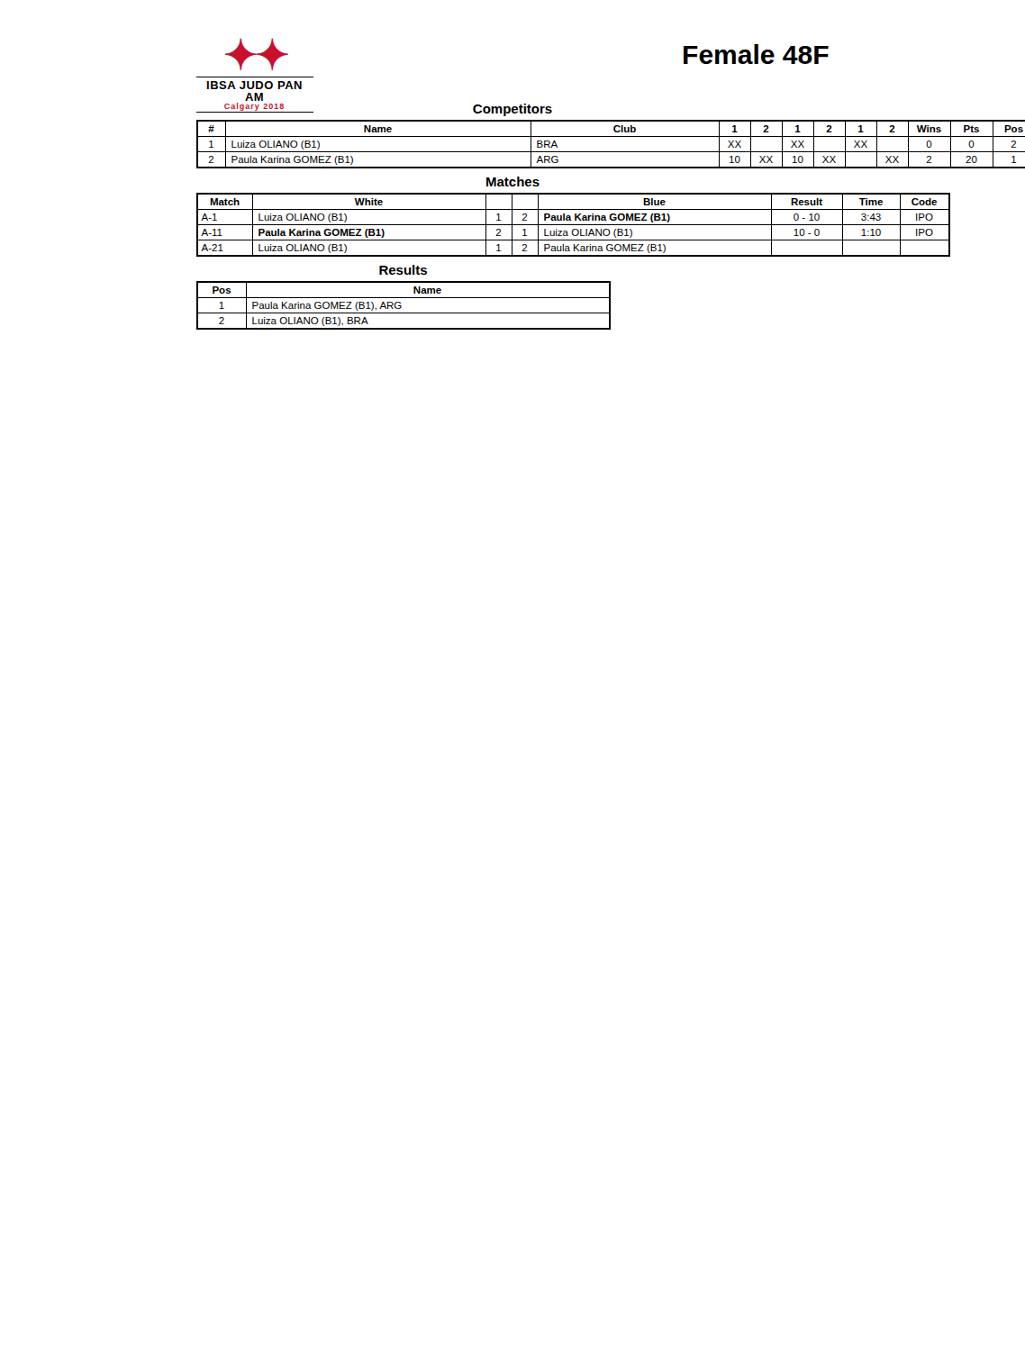✦✦
IBSA JUDO PAN AM
Calgary 2018
Female 48F
Competitors
| # | Name | Club | 1 | 2 | 1 | 2 | 1 | 2 | Wins | Pts | Pos |
| --- | --- | --- | --- | --- | --- | --- | --- | --- | --- | --- | --- |
| 1 | Luiza OLIANO (B1) | BRA | XX | | XX | | XX | | 0 | 0 | 2 |
| 2 | Paula Karina GOMEZ (B1) | ARG | 10 | XX | 10 | XX | | XX | 2 | 20 | 1 |
Matches
| Match | White | | | Blue | Result | Time | Code |
| --- | --- | --- | --- | --- | --- | --- | --- |
| A-1 | Luiza OLIANO (B1) | 1 | 2 | Paula Karina GOMEZ (B1) | 0 - 10 | 3:43 | IPO |
| A-11 | Paula Karina GOMEZ (B1) | 2 | 1 | Luiza OLIANO (B1) | 10 - 0 | 1:10 | IPO |
| A-21 | Luiza OLIANO (B1) | 1 | 2 | Paula Karina GOMEZ (B1) | | | |
Results
| Pos | Name |
| --- | --- |
| 1 | Paula Karina GOMEZ (B1), ARG |
| 2 | Luiza OLIANO (B1), BRA |